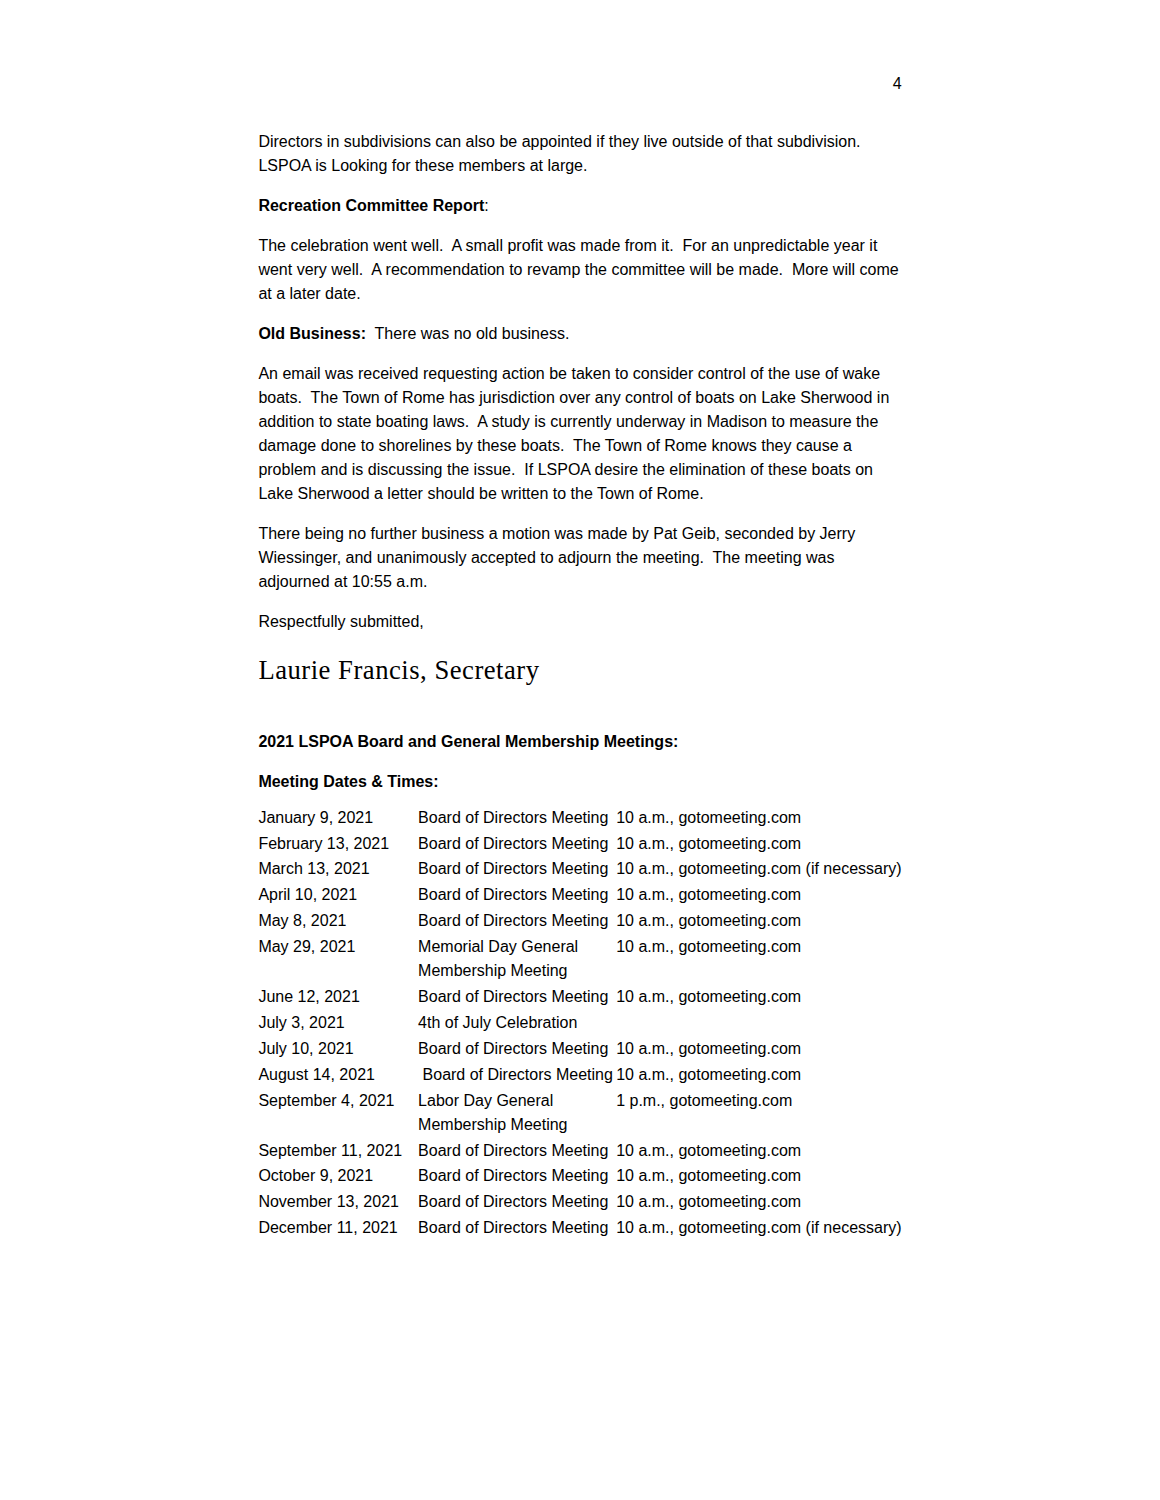4
Directors in subdivisions can also be appointed if they live outside of that subdivision. LSPOA is Looking for these members at large.
Recreation Committee Report:
The celebration went well. A small profit was made from it. For an unpredictable year it went very well. A recommendation to revamp the committee will be made. More will come at a later date.
Old Business: There was no old business.
An email was received requesting action be taken to consider control of the use of wake boats. The Town of Rome has jurisdiction over any control of boats on Lake Sherwood in addition to state boating laws. A study is currently underway in Madison to measure the damage done to shorelines by these boats. The Town of Rome knows they cause a problem and is discussing the issue. If LSPOA desire the elimination of these boats on Lake Sherwood a letter should be written to the Town of Rome.
There being no further business a motion was made by Pat Geib, seconded by Jerry Wiessinger, and unanimously accepted to adjourn the meeting. The meeting was adjourned at 10:55 a.m.
Respectfully submitted,
Laurie Francis, Secretary
2021 LSPOA Board and General Membership Meetings:
Meeting Dates & Times:
| January 9, 2021 | Board of Directors Meeting | 10 a.m., gotomeeting.com |
| February 13, 2021 | Board of Directors Meeting | 10 a.m., gotomeeting.com |
| March 13, 2021 | Board of Directors Meeting | 10 a.m., gotomeeting.com (if necessary) |
| April 10, 2021 | Board of Directors Meeting | 10 a.m., gotomeeting.com |
| May 8, 2021 | Board of Directors Meeting | 10 a.m., gotomeeting.com |
| May 29, 2021 | Memorial Day General Membership Meeting | 10 a.m., gotomeeting.com |
| June 12, 2021 | Board of Directors Meeting | 10 a.m., gotomeeting.com |
| July 3, 2021 | 4th of July Celebration | |
| July 10, 2021 | Board of Directors Meeting | 10 a.m., gotomeeting.com |
| August 14, 2021 | Board of Directors Meeting | 10 a.m., gotomeeting.com |
| September 4, 2021 | Labor Day General Membership Meeting | 1 p.m., gotomeeting.com |
| September 11, 2021 | Board of Directors Meeting | 10 a.m., gotomeeting.com |
| October 9, 2021 | Board of Directors Meeting | 10 a.m., gotomeeting.com |
| November 13, 2021 | Board of Directors Meeting | 10 a.m., gotomeeting.com |
| December 11, 2021 | Board of Directors Meeting | 10 a.m., gotomeeting.com (if necessary) |